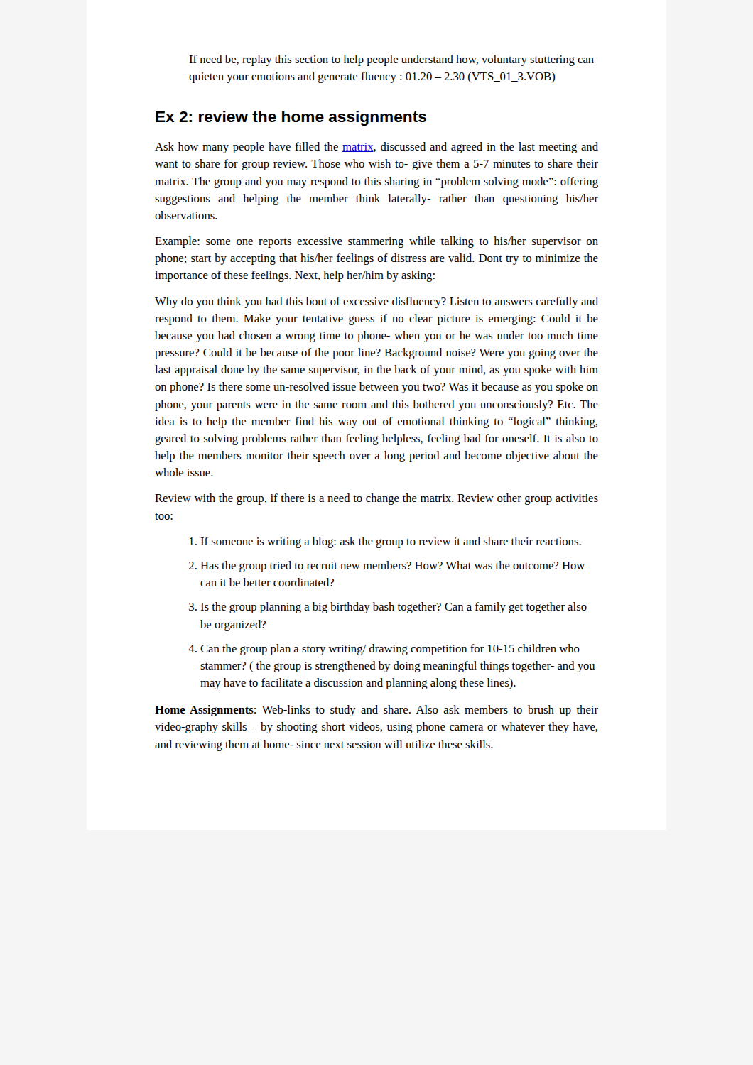If need be, replay this section to help people understand how, voluntary stuttering can quieten your emotions and generate fluency : 01.20 – 2.30 (VTS_01_3.VOB)
Ex 2: review the home assignments
Ask how many people have filled the matrix, discussed and agreed in the last meeting and want to share for group review. Those who wish to- give them a 5-7 minutes to share their matrix. The group and you may respond to this sharing in “problem solving mode”: offering suggestions and helping the member think laterally- rather than questioning his/her observations.
Example: some one reports excessive stammering while talking to his/her supervisor on phone; start by accepting that his/her feelings of distress are valid. Dont try to minimize the importance of these feelings. Next, help her/him by asking:
Why do you think you had this bout of excessive disfluency? Listen to answers carefully and respond to them. Make your tentative guess if no clear picture is emerging: Could it be because you had chosen a wrong time to phone- when you or he was under too much time pressure? Could it be because of the poor line? Background noise? Were you going over the last appraisal done by the same supervisor, in the back of your mind, as you spoke with him on phone? Is there some un-resolved issue between you two? Was it because as you spoke on phone, your parents were in the same room and this bothered you unconsciously? Etc. The idea is to help the member find his way out of emotional thinking to “logical” thinking, geared to solving problems rather than feeling helpless, feeling bad for oneself. It is also to help the members monitor their speech over a long period and become objective about the whole issue.
Review with the group, if there is a need to change the matrix. Review other group activities too:
If someone is writing a blog: ask the group to review it and share their reactions.
Has the group tried to recruit new members? How? What was the outcome? How can it be better coordinated?
Is the group planning a big birthday bash together? Can a family get together also be organized?
Can the group plan a story writing/ drawing competition for 10-15 children who stammer? ( the group is strengthened by doing meaningful things together- and you may have to facilitate a discussion and planning along these lines).
Home Assignments: Web-links to study and share. Also ask members to brush up their video-graphy skills – by shooting short videos, using phone camera or whatever they have, and reviewing them at home- since next session will utilize these skills.